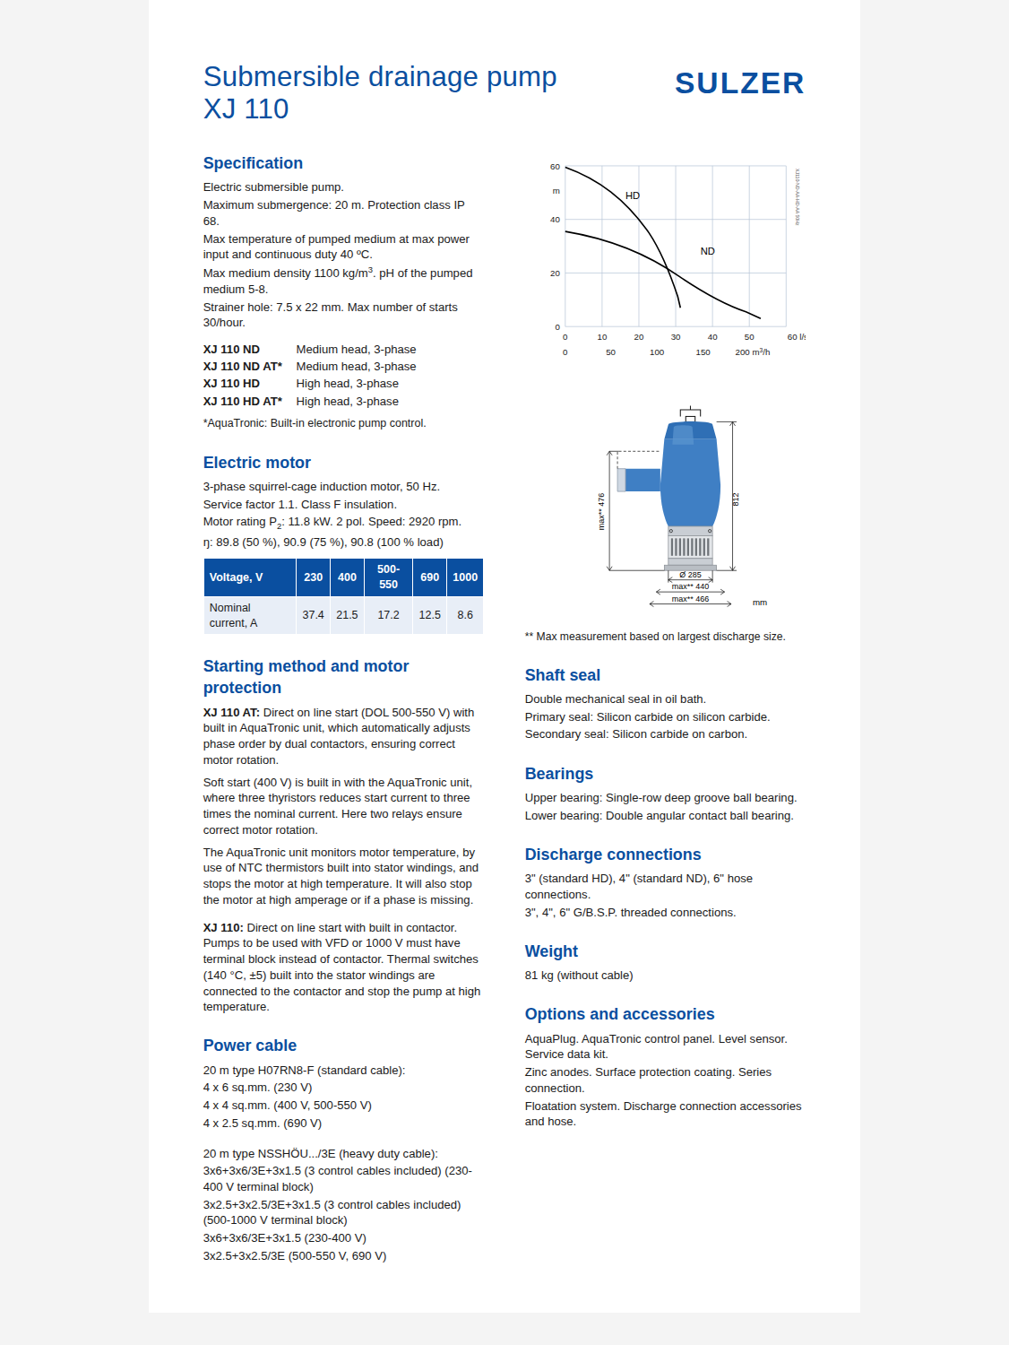Submersible drainage pump
XJ 110
SULZER
Specification
Electric submersible pump.
Maximum submergence: 20 m. Protection class IP 68.
Max temperature of pumped medium at max power input and continuous duty 40 ºC.
Max medium density 1100 kg/m3. pH of the pumped medium 5-8.
Strainer hole: 7.5 x 22 mm. Max number of starts 30/hour.
XJ 110 ND
Medium head, 3-phase
XJ 110 ND AT*
Medium head, 3-phase
XJ 110 HD
High head, 3-phase
XJ 110 HD AT*
High head, 3-phase
*AquaTronic: Built-in electronic pump control.
Electric motor
3-phase squirrel-cage induction motor, 50 Hz.
Service factor 1.1. Class F insulation.
Motor rating P2: 11.8 kW. 2 pol. Speed: 2920 rpm.
ŋ: 89.8 (50 %), 90.9 (75 %), 90.8 (100 % load)
| Voltage, V | 230 | 400 | 500-550 | 690 | 1000 |
| --- | --- | --- | --- | --- | --- |
| Nominal current, A | 37.4 | 21.5 | 17.2 | 12.5 | 8.6 |
Starting method and motor protection
XJ 110 AT: Direct on line start (DOL 500-550 V) with built in AquaTronic unit, which automatically adjusts phase order by dual contactors, ensuring correct motor rotation.
Soft start (400 V) is built in with the AquaTronic unit, where three thyristors reduces start current to three times the nominal current. Here two relays ensure correct motor rotation.
The AquaTronic unit monitors motor temperature, by use of NTC thermistors built into stator windings, and stops the motor at high temperature. It will also stop the motor at high amperage or if a phase is missing.
XJ 110: Direct on line start with built in contactor. Pumps to be used with VFD or 1000 V must have terminal block instead of contactor. Thermal switches (140 °C, ±5) built into the stator windings are connected to the contactor and stop the pump at high temperature.
Power cable
20 m type H07RN8-F (standard cable):
4 x 6 sq.mm. (230 V)
4 x 4 sq.mm. (400 V, 500-550 V)
4 x 2.5 sq.mm. (690 V)
20 m type NSSHÖU.../3E (heavy duty cable):
3x6+3x6/3E+3x1.5 (3 control cables included) (230-400 V terminal block)
3x2.5+3x2.5/3E+3x1.5 (3 control cables included) (500-1000 V terminal block)
3x6+3x6/3E+3x1.5 (230-400 V)
3x2.5+3x2.5/3E (500-550 V, 690 V)
60 40 20 0 m 0 10 20 30 40 50 60 l/s 0 50 100 150 200 m3/h HD ND XJ110-ND-AA-HD-AA 50Hz
812 max** 476 Ø 285 max** 440 max** 466 mm
** Max measurement based on largest discharge size.
Shaft seal
Double mechanical seal in oil bath.
Primary seal: Silicon carbide on silicon carbide.
Secondary seal: Silicon carbide on carbon.
Bearings
Upper bearing: Single-row deep groove ball bearing.
Lower bearing: Double angular contact ball bearing.
Discharge connections
3" (standard HD), 4" (standard ND), 6" hose connections.
3", 4", 6" G/B.S.P. threaded connections.
Weight
81 kg (without cable)
Options and accessories
AquaPlug. AquaTronic control panel. Level sensor. Service data kit.
Zinc anodes. Surface protection coating. Series connection.
Floatation system. Discharge connection accessories and hose.